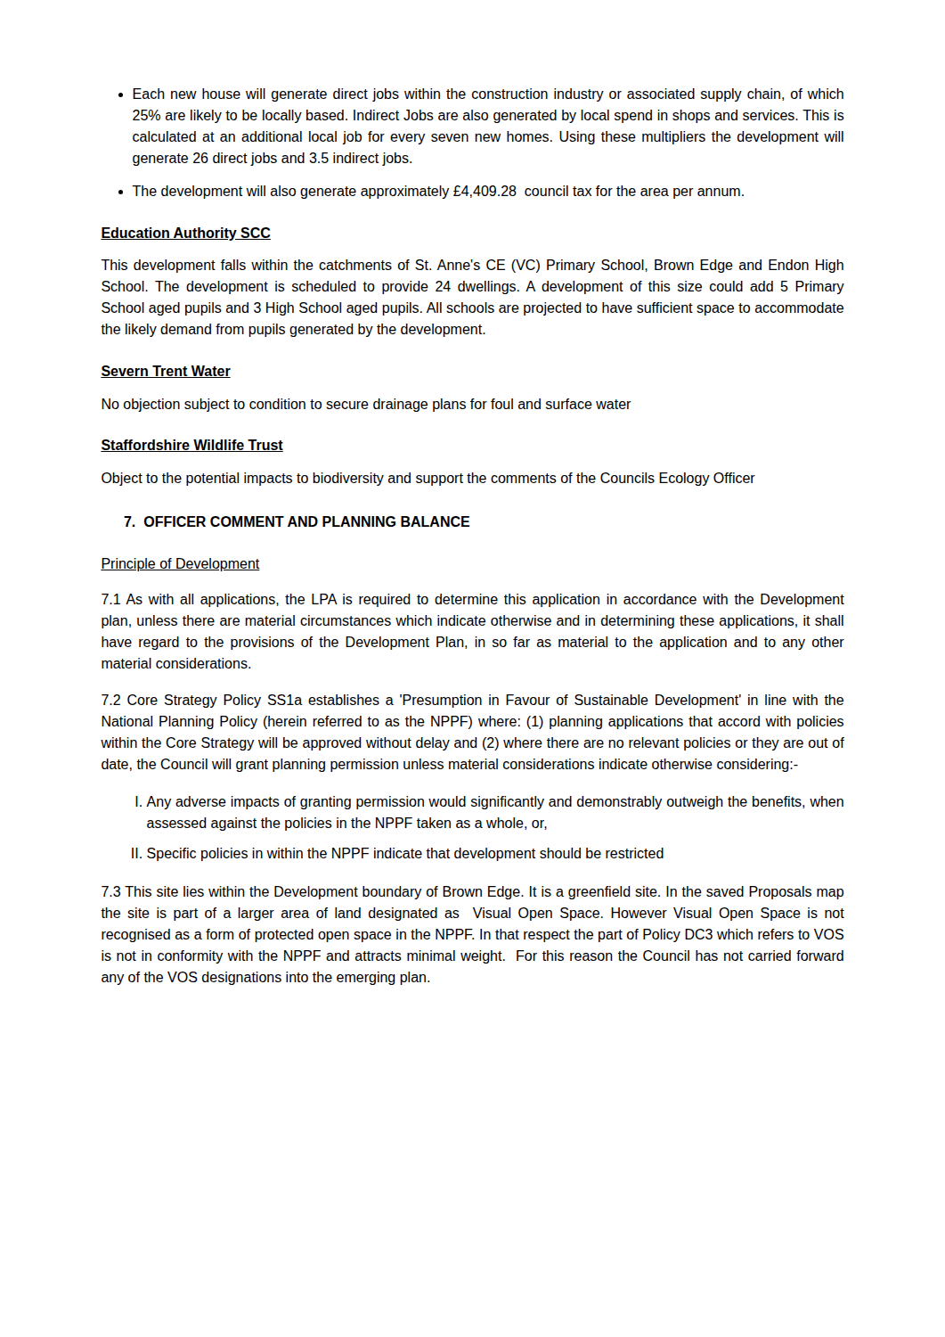Each new house will generate direct jobs within the construction industry or associated supply chain, of which 25% are likely to be locally based. Indirect Jobs are also generated by local spend in shops and services. This is calculated at an additional local job for every seven new homes. Using these multipliers the development will generate 26 direct jobs and 3.5 indirect jobs.
The development will also generate approximately £4,409.28 council tax for the area per annum.
Education Authority SCC
This development falls within the catchments of St. Anne's CE (VC) Primary School, Brown Edge and Endon High School. The development is scheduled to provide 24 dwellings. A development of this size could add 5 Primary School aged pupils and 3 High School aged pupils. All schools are projected to have sufficient space to accommodate the likely demand from pupils generated by the development.
Severn Trent Water
No objection subject to condition to secure drainage plans for foul and surface water
Staffordshire Wildlife Trust
Object to the potential impacts to biodiversity and support the comments of the Councils Ecology Officer
7. OFFICER COMMENT AND PLANNING BALANCE
Principle of Development
7.1 As with all applications, the LPA is required to determine this application in accordance with the Development plan, unless there are material circumstances which indicate otherwise and in determining these applications, it shall have regard to the provisions of the Development Plan, in so far as material to the application and to any other material considerations.
7.2 Core Strategy Policy SS1a establishes a 'Presumption in Favour of Sustainable Development' in line with the National Planning Policy (herein referred to as the NPPF) where: (1) planning applications that accord with policies within the Core Strategy will be approved without delay and (2) where there are no relevant policies or they are out of date, the Council will grant planning permission unless material considerations indicate otherwise considering:-
Any adverse impacts of granting permission would significantly and demonstrably outweigh the benefits, when assessed against the policies in the NPPF taken as a whole, or,
Specific policies in within the NPPF indicate that development should be restricted
7.3 This site lies within the Development boundary of Brown Edge. It is a greenfield site. In the saved Proposals map the site is part of a larger area of land designated as Visual Open Space. However Visual Open Space is not recognised as a form of protected open space in the NPPF. In that respect the part of Policy DC3 which refers to VOS is not in conformity with the NPPF and attracts minimal weight. For this reason the Council has not carried forward any of the VOS designations into the emerging plan.